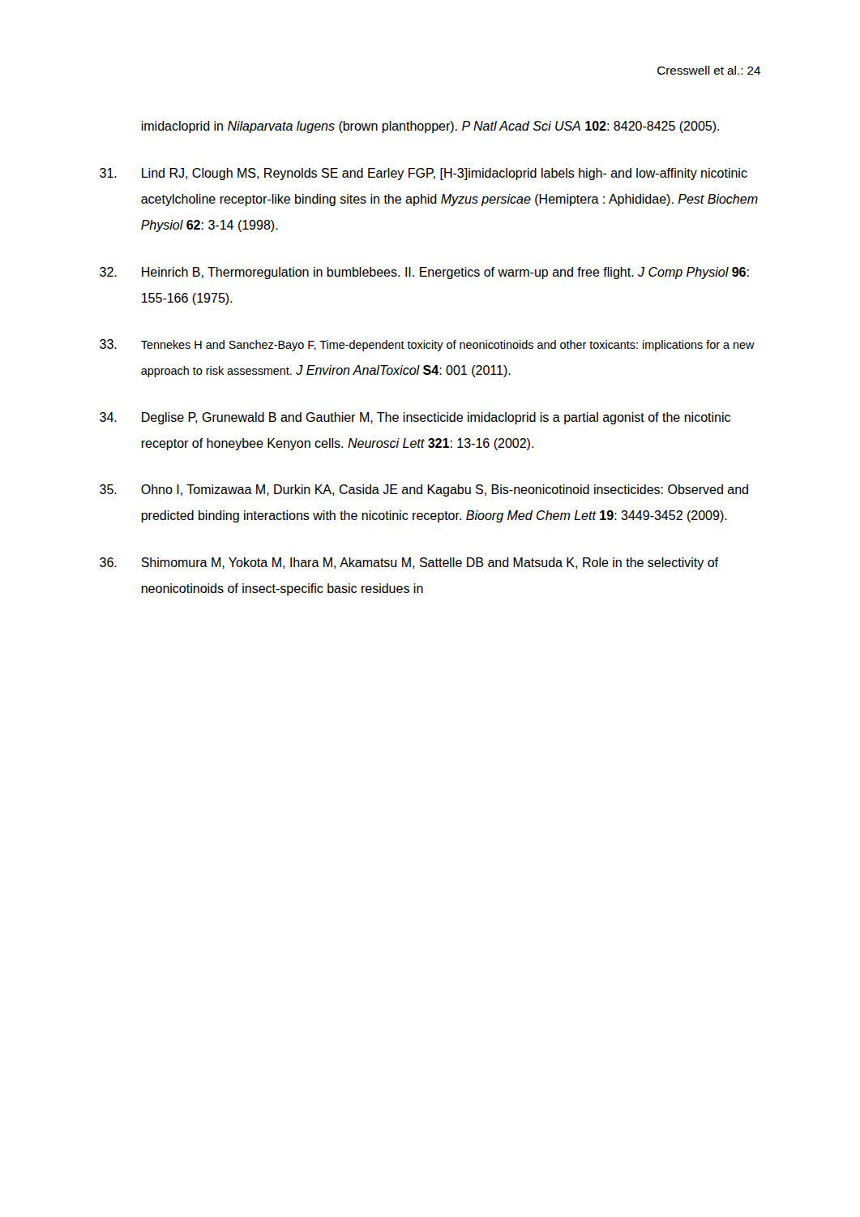Cresswell et al.: 24
imidacloprid in Nilaparvata lugens (brown planthopper). P Natl Acad Sci USA 102: 8420-8425 (2005).
31. Lind RJ, Clough MS, Reynolds SE and Earley FGP, [H-3]imidacloprid labels high- and low-affinity nicotinic acetylcholine receptor-like binding sites in the aphid Myzus persicae (Hemiptera : Aphididae). Pest Biochem Physiol 62: 3-14 (1998).
32. Heinrich B, Thermoregulation in bumblebees. II. Energetics of warm-up and free flight. J Comp Physiol 96: 155-166 (1975).
33. Tennekes H and Sanchez-Bayo F, Time-dependent toxicity of neonicotinoids and other toxicants: implications for a new approach to risk assessment. J Environ AnalToxicol S4: 001 (2011).
34. Deglise P, Grunewald B and Gauthier M, The insecticide imidacloprid is a partial agonist of the nicotinic receptor of honeybee Kenyon cells. Neurosci Lett 321: 13-16 (2002).
35. Ohno I, Tomizawaa M, Durkin KA, Casida JE and Kagabu S, Bis-neonicotinoid insecticides: Observed and predicted binding interactions with the nicotinic receptor. Bioorg Med Chem Lett 19: 3449-3452 (2009).
36. Shimomura M, Yokota M, Ihara M, Akamatsu M, Sattelle DB and Matsuda K, Role in the selectivity of neonicotinoids of insect-specific basic residues in